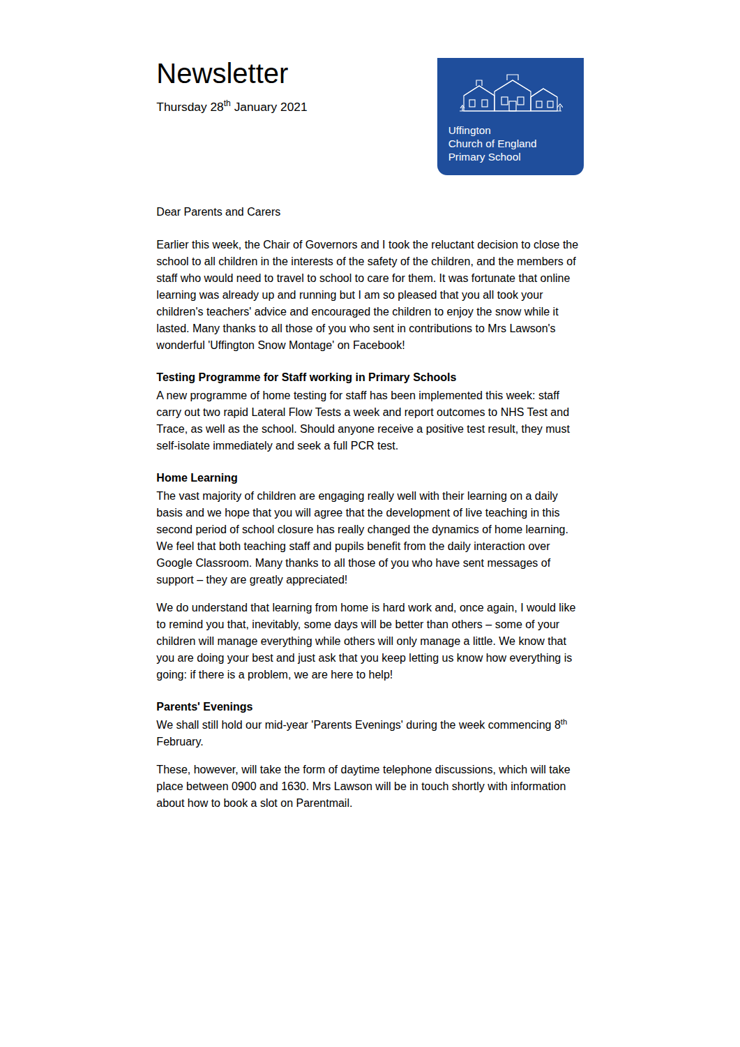Newsletter
Thursday 28th January 2021
Uffington
Church of England
Primary School
Dear Parents and Carers
Earlier this week, the Chair of Governors and I took the reluctant decision to close the school to all children in the interests of the safety of the children, and the members of staff who would need to travel to school to care for them. It was fortunate that online learning was already up and running but I am so pleased that you all took your children's teachers' advice and encouraged the children to enjoy the snow while it lasted. Many thanks to all those of you who sent in contributions to Mrs Lawson's wonderful 'Uffington Snow Montage' on Facebook!
Testing Programme for Staff working in Primary Schools
A new programme of home testing for staff has been implemented this week: staff carry out two rapid Lateral Flow Tests a week and report outcomes to NHS Test and Trace, as well as the school. Should anyone receive a positive test result, they must self-isolate immediately and seek a full PCR test.
Home Learning
The vast majority of children are engaging really well with their learning on a daily basis and we hope that you will agree that the development of live teaching in this second period of school closure has really changed the dynamics of home learning. We feel that both teaching staff and pupils benefit from the daily interaction over Google Classroom. Many thanks to all those of you who have sent messages of support – they are greatly appreciated!
We do understand that learning from home is hard work and, once again, I would like to remind you that, inevitably, some days will be better than others – some of your children will manage everything while others will only manage a little. We know that you are doing your best and just ask that you keep letting us know how everything is going: if there is a problem, we are here to help!
Parents' Evenings
We shall still hold our mid-year 'Parents Evenings' during the week commencing 8th February.
These, however, will take the form of daytime telephone discussions, which will take place between 0900 and 1630. Mrs Lawson will be in touch shortly with information about how to book a slot on Parentmail.